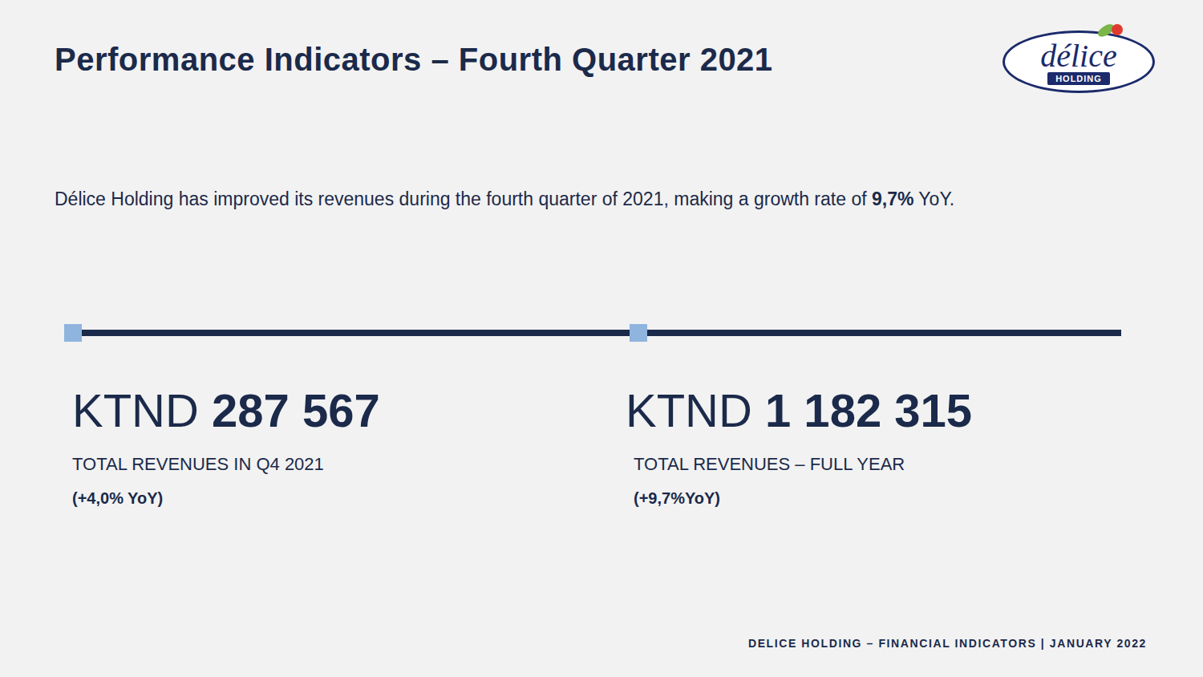Performance Indicators – Fourth Quarter 2021
délice
HOLDING
Délice Holding has improved its revenues during the fourth quarter of 2021, making a growth rate of 9,7% YoY.
KTND 287 567
TOTAL REVENUES IN Q4 2021
(+4,0% YoY)
KTND 1 182 315
TOTAL REVENUES – FULL YEAR
(+9,7%YoY)
DELICE HOLDING – FINANCIAL INDICATORS | JANUARY 2022